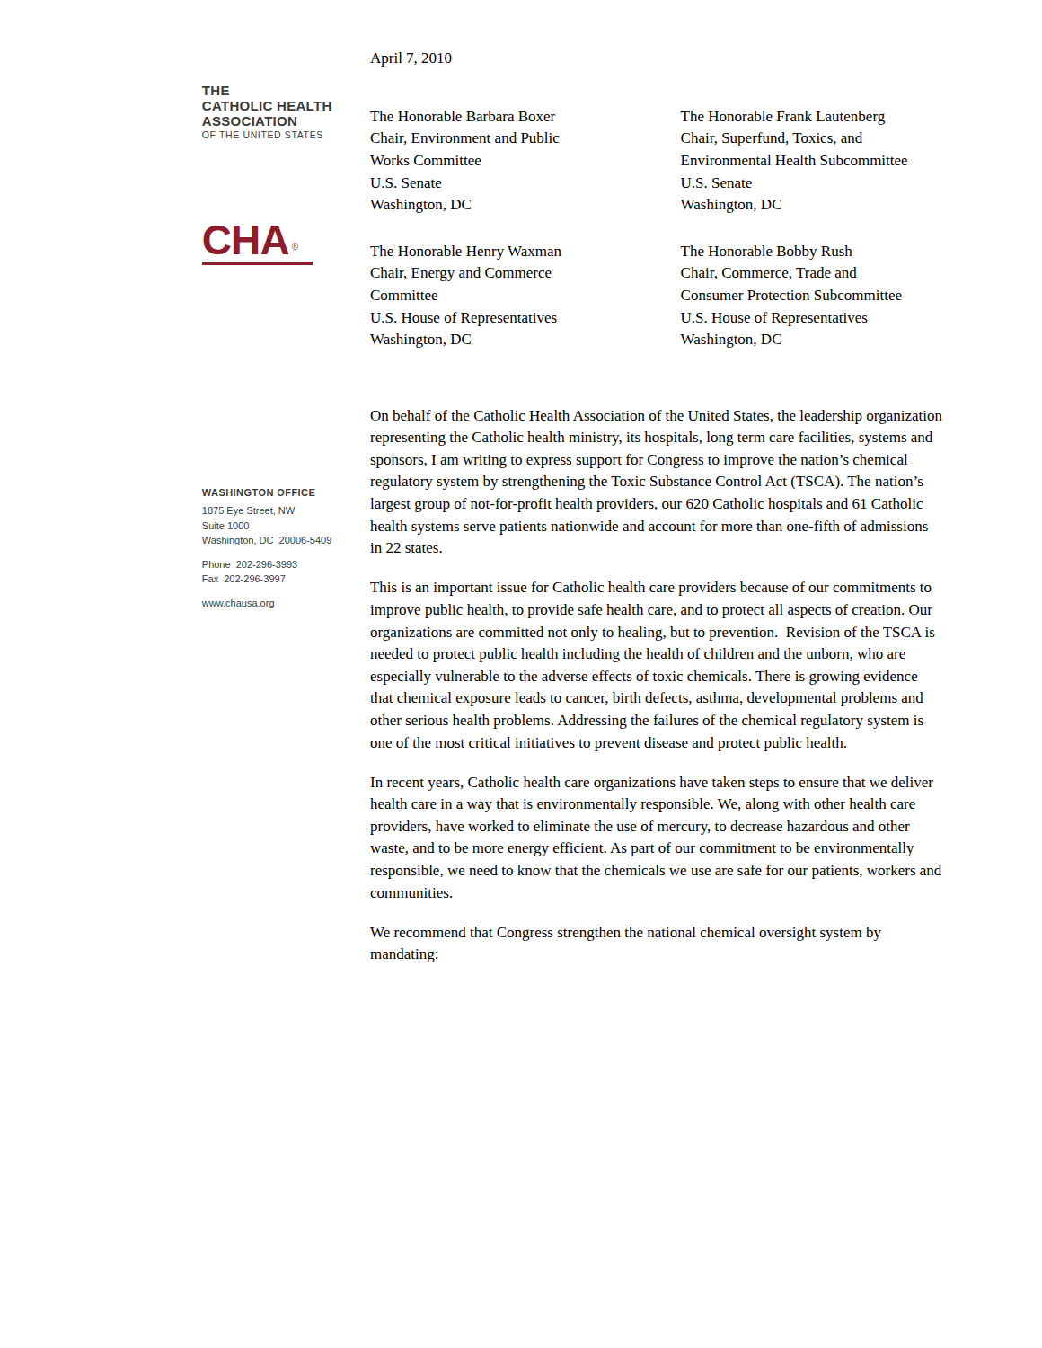THE
CATHOLIC HEALTH
ASSOCIATION
OF THE UNITED STATES
CHA ®
WASHINGTON OFFICE
1875 Eye Street, NW
Suite 1000
Washington, DC 20006-5409
Phone 202-296-3993
Fax 202-296-3997
www.chausa.org
April 7, 2010
The Honorable Barbara Boxer
Chair, Environment and Public
Works Committee
U.S. Senate
Washington, DC
The Honorable Henry Waxman
Chair, Energy and Commerce
Committee
U.S. House of Representatives
Washington, DC
The Honorable Frank Lautenberg
Chair, Superfund, Toxics, and
Environmental Health Subcommittee
U.S. Senate
Washington, DC
The Honorable Bobby Rush
Chair, Commerce, Trade and
Consumer Protection Subcommittee
U.S. House of Representatives
Washington, DC
On behalf of the Catholic Health Association of the United States, the leadership organization representing the Catholic health ministry, its hospitals, long term care facilities, systems and sponsors, I am writing to express support for Congress to improve the nation’s chemical regulatory system by strengthening the Toxic Substance Control Act (TSCA). The nation’s largest group of not-for-profit health providers, our 620 Catholic hospitals and 61 Catholic health systems serve patients nationwide and account for more than one-fifth of admissions in 22 states.
This is an important issue for Catholic health care providers because of our commitments to improve public health, to provide safe health care, and to protect all aspects of creation. Our organizations are committed not only to healing, but to prevention. Revision of the TSCA is needed to protect public health including the health of children and the unborn, who are especially vulnerable to the adverse effects of toxic chemicals. There is growing evidence that chemical exposure leads to cancer, birth defects, asthma, developmental problems and other serious health problems. Addressing the failures of the chemical regulatory system is one of the most critical initiatives to prevent disease and protect public health.
In recent years, Catholic health care organizations have taken steps to ensure that we deliver health care in a way that is environmentally responsible. We, along with other health care providers, have worked to eliminate the use of mercury, to decrease hazardous and other waste, and to be more energy efficient. As part of our commitment to be environmentally responsible, we need to know that the chemicals we use are safe for our patients, workers and communities.
We recommend that Congress strengthen the national chemical oversight system by mandating: